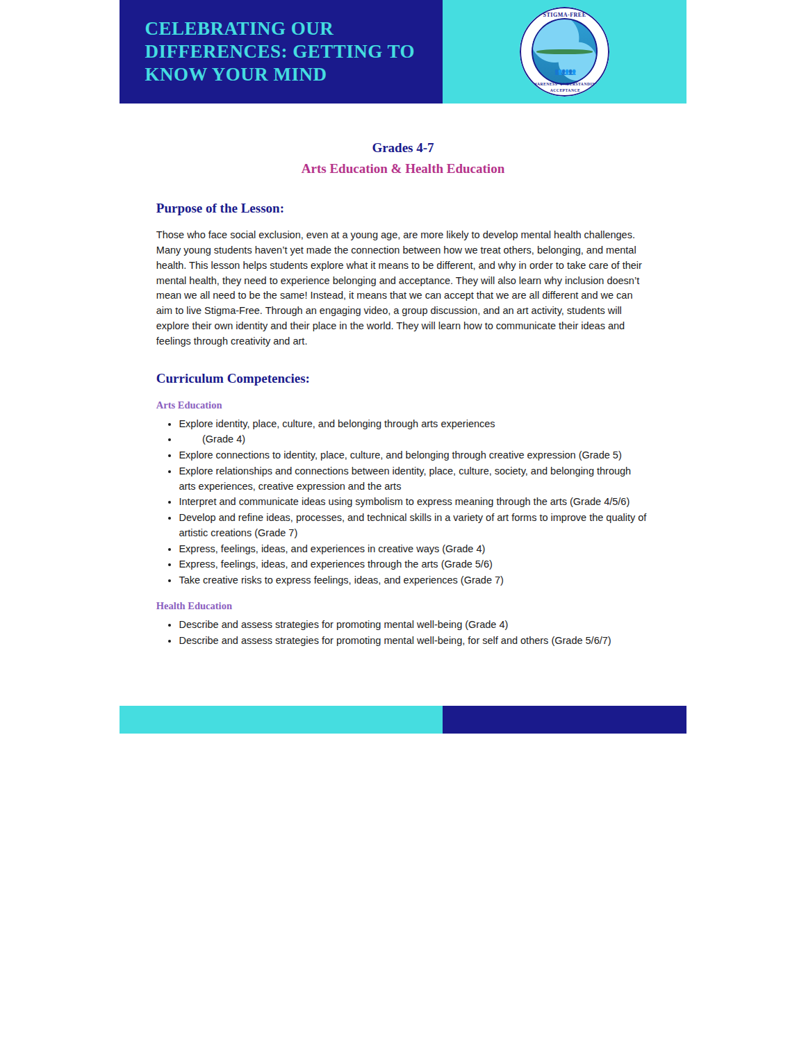Celebrating Our
Differences: Getting to
Know Your Mind
STIGMA-FREE
SOCIETY
👥👥👥
AWARENESS UNDERSTANDING ACCEPTANCE
Grades 4-7 Arts Education & Health Education
Purpose of the Lesson:
Those who face social exclusion, even at a young age, are more likely to develop mental health challenges. Many young students haven’t yet made the connection between how we treat others, belonging, and mental health. This lesson helps students explore what it means to be different, and why in order to take care of their mental health, they need to experience belonging and acceptance. They will also learn why inclusion doesn’t mean we all need to be the same! Instead, it means that we can accept that we are all different and we can aim to live Stigma-Free. Through an engaging video, a group discussion, and an art activity, students will explore their own identity and their place in the world. They will learn how to communicate their ideas and feelings through creativity and art.
Curriculum Competencies:
Arts Education
Explore identity, place, culture, and belonging through arts experiences
(Grade 4)
Explore connections to identity, place, culture, and belonging through creative expression (Grade 5)
Explore relationships and connections between identity, place, culture, society, and belonging through arts experiences, creative expression and the arts
Interpret and communicate ideas using symbolism to express meaning through the arts (Grade 4/5/6)
Develop and refine ideas, processes, and technical skills in a variety of art forms to improve the quality of artistic creations (Grade 7)
Express, feelings, ideas, and experiences in creative ways (Grade 4)
Express, feelings, ideas, and experiences through the arts (Grade 5/6)
Take creative risks to express feelings, ideas, and experiences (Grade 7)
Health Education
Describe and assess strategies for promoting mental well-being (Grade 4)
Describe and assess strategies for promoting mental well-being, for self and others (Grade 5/6/7)